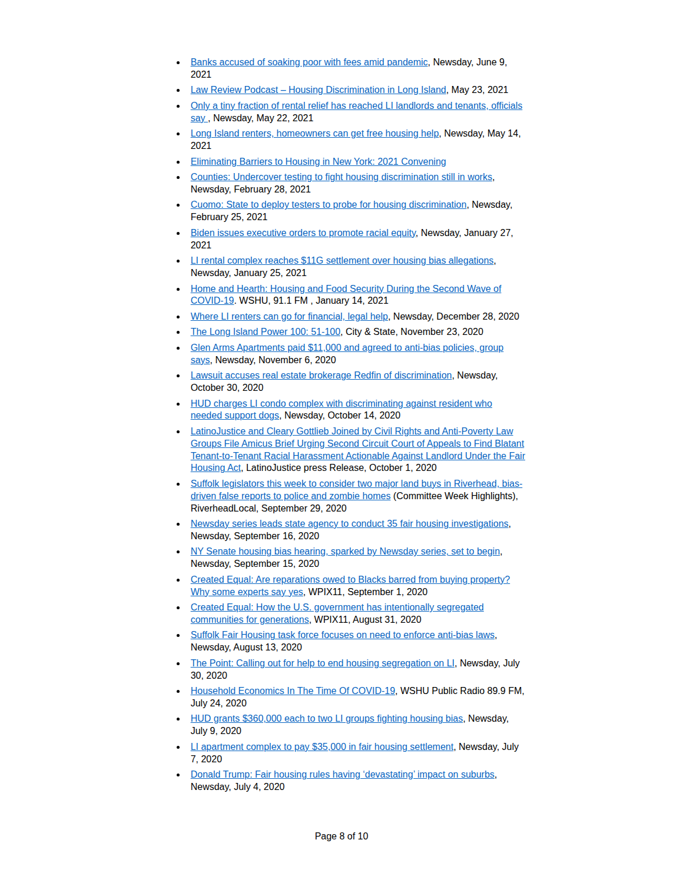Banks accused of soaking poor with fees amid pandemic, Newsday, June 9, 2021
Law Review Podcast – Housing Discrimination in Long Island, May 23, 2021
Only a tiny fraction of rental relief has reached LI landlords and tenants, officials say , Newsday, May 22, 2021
Long Island renters, homeowners can get free housing help, Newsday, May 14, 2021
Eliminating Barriers to Housing in New York: 2021 Convening
Counties: Undercover testing to fight housing discrimination still in works, Newsday, February 28, 2021
Cuomo: State to deploy testers to probe for housing discrimination, Newsday, February 25, 2021
Biden issues executive orders to promote racial equity, Newsday, January 27, 2021
LI rental complex reaches $11G settlement over housing bias allegations, Newsday, January 25, 2021
Home and Hearth: Housing and Food Security During the Second Wave of COVID-19. WSHU, 91.1 FM , January 14, 2021
Where LI renters can go for financial, legal help, Newsday, December 28, 2020
The Long Island Power 100: 51-100, City & State, November 23, 2020
Glen Arms Apartments paid $11,000 and agreed to anti-bias policies, group says, Newsday, November 6, 2020
Lawsuit accuses real estate brokerage Redfin of discrimination, Newsday, October 30, 2020
HUD charges LI condo complex with discriminating against resident who needed support dogs, Newsday, October 14, 2020
LatinoJustice and Cleary Gottlieb Joined by Civil Rights and Anti-Poverty Law Groups File Amicus Brief Urging Second Circuit Court of Appeals to Find Blatant Tenant-to-Tenant Racial Harassment Actionable Against Landlord Under the Fair Housing Act, LatinoJustice press Release, October 1, 2020
Suffolk legislators this week to consider two major land buys in Riverhead, bias-driven false reports to police and zombie homes (Committee Week Highlights), RiverheadLocal, September 29, 2020
Newsday series leads state agency to conduct 35 fair housing investigations, Newsday, September 16, 2020
NY Senate housing bias hearing, sparked by Newsday series, set to begin, Newsday, September 15, 2020
Created Equal: Are reparations owed to Blacks barred from buying property? Why some experts say yes, WPIX11, September 1, 2020
Created Equal: How the U.S. government has intentionally segregated communities for generations, WPIX11, August 31, 2020
Suffolk Fair Housing task force focuses on need to enforce anti-bias laws, Newsday, August 13, 2020
The Point: Calling out for help to end housing segregation on LI, Newsday, July 30, 2020
Household Economics In The Time Of COVID-19, WSHU Public Radio 89.9 FM, July 24, 2020
HUD grants $360,000 each to two LI groups fighting housing bias, Newsday, July 9, 2020
LI apartment complex to pay $35,000 in fair housing settlement, Newsday, July 7, 2020
Donald Trump: Fair housing rules having ‘devastating’ impact on suburbs, Newsday, July 4, 2020
Page 8 of 10